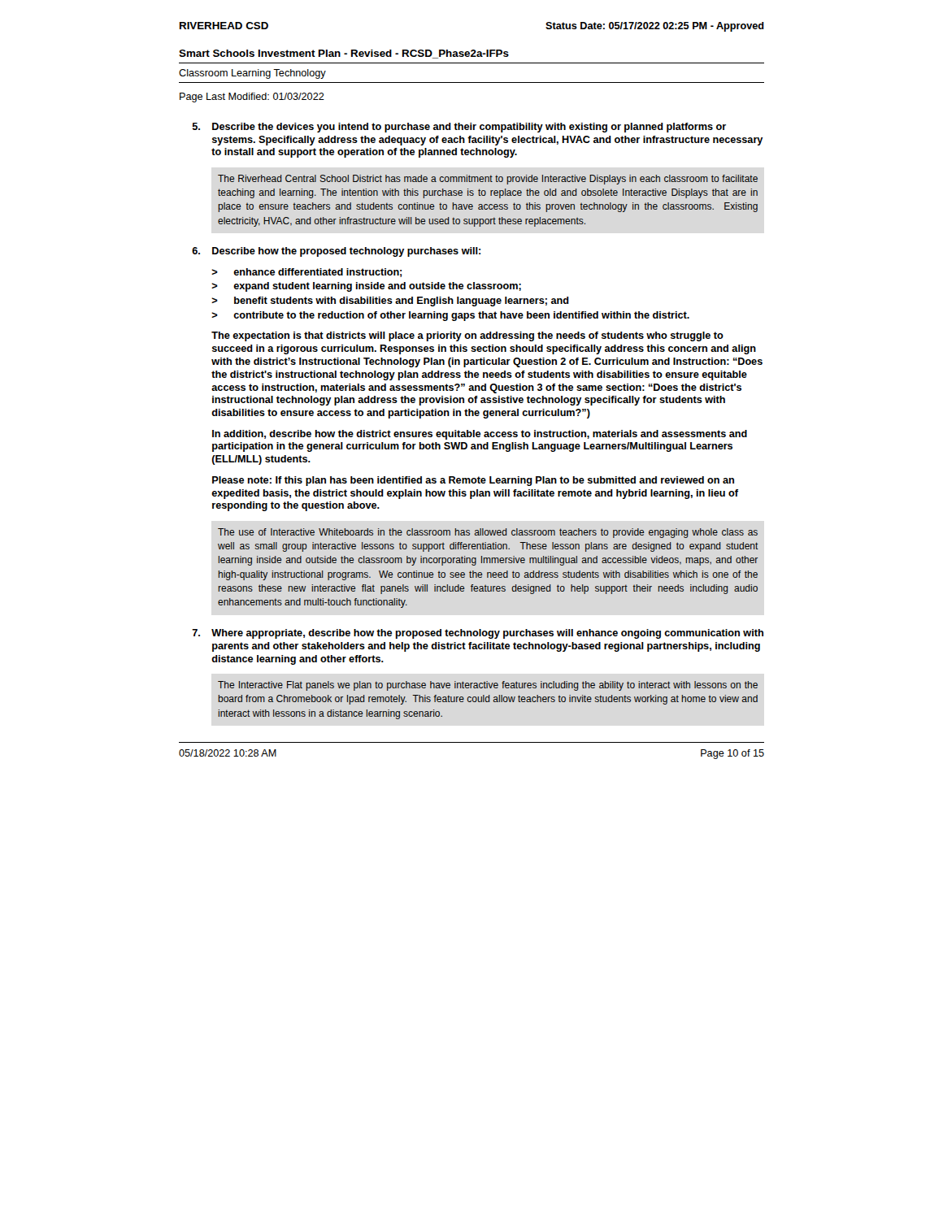RIVERHEAD CSD
Status Date: 05/17/2022 02:25 PM - Approved
Smart Schools Investment Plan - Revised - RCSD_Phase2a-IFPs
Classroom Learning Technology
Page Last Modified: 01/03/2022
5.
Describe the devices you intend to purchase and their compatibility with existing or planned platforms or systems. Specifically address the adequacy of each facility's electrical, HVAC and other infrastructure necessary to install and support the operation of the planned technology.
The Riverhead Central School District has made a commitment to provide Interactive Displays in each classroom to facilitate teaching and learning. The intention with this purchase is to replace the old and obsolete Interactive Displays that are in place to ensure teachers and students continue to have access to this proven technology in the classrooms. Existing electricity, HVAC, and other infrastructure will be used to support these replacements.
6.
Describe how the proposed technology purchases will:
enhance differentiated instruction;
expand student learning inside and outside the classroom;
benefit students with disabilities and English language learners; and
contribute to the reduction of other learning gaps that have been identified within the district.
The expectation is that districts will place a priority on addressing the needs of students who struggle to succeed in a rigorous curriculum. Responses in this section should specifically address this concern and align with the district’s Instructional Technology Plan (in particular Question 2 of E. Curriculum and Instruction: “Does the district's instructional technology plan address the needs of students with disabilities to ensure equitable access to instruction, materials and assessments?” and Question 3 of the same section: “Does the district's instructional technology plan address the provision of assistive technology specifically for students with disabilities to ensure access to and participation in the general curriculum?”)
In addition, describe how the district ensures equitable access to instruction, materials and assessments and participation in the general curriculum for both SWD and English Language Learners/Multilingual Learners (ELL/MLL) students.
Please note: If this plan has been identified as a Remote Learning Plan to be submitted and reviewed on an expedited basis, the district should explain how this plan will facilitate remote and hybrid learning, in lieu of responding to the question above.
The use of Interactive Whiteboards in the classroom has allowed classroom teachers to provide engaging whole class as well as small group interactive lessons to support differentiation. These lesson plans are designed to expand student learning inside and outside the classroom by incorporating Immersive multilingual and accessible videos, maps, and other high-quality instructional programs. We continue to see the need to address students with disabilities which is one of the reasons these new interactive flat panels will include features designed to help support their needs including audio enhancements and multi-touch functionality.
7.
Where appropriate, describe how the proposed technology purchases will enhance ongoing communication with parents and other stakeholders and help the district facilitate technology-based regional partnerships, including distance learning and other efforts.
The Interactive Flat panels we plan to purchase have interactive features including the ability to interact with lessons on the board from a Chromebook or Ipad remotely. This feature could allow teachers to invite students working at home to view and interact with lessons in a distance learning scenario.
05/18/2022 10:28 AM
Page 10 of 15